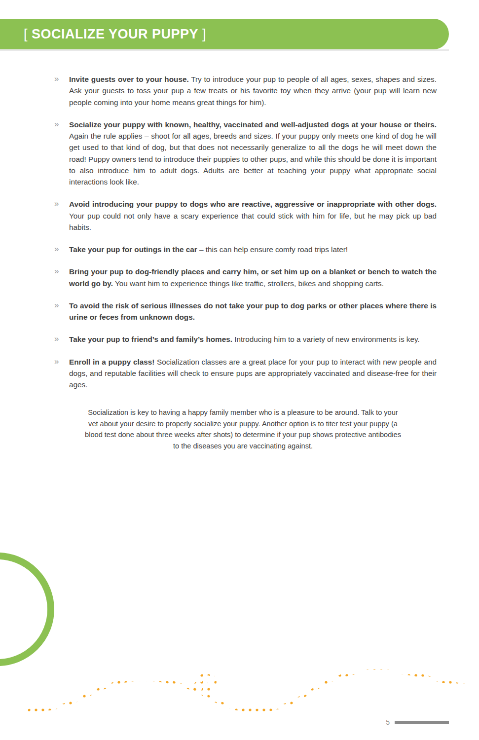[ Socialize Your Puppy ]
Invite guests over to your house. Try to introduce your pup to people of all ages, sexes, shapes and sizes. Ask your guests to toss your pup a few treats or his favorite toy when they arrive (your pup will learn new people coming into your home means great things for him).
Socialize your puppy with known, healthy, vaccinated and well-adjusted dogs at your house or theirs. Again the rule applies – shoot for all ages, breeds and sizes. If your puppy only meets one kind of dog he will get used to that kind of dog, but that does not necessarily generalize to all the dogs he will meet down the road! Puppy owners tend to introduce their puppies to other pups, and while this should be done it is important to also introduce him to adult dogs. Adults are better at teaching your puppy what appropriate social interactions look like.
Avoid introducing your puppy to dogs who are reactive, aggressive or inappropriate with other dogs. Your pup could not only have a scary experience that could stick with him for life, but he may pick up bad habits.
Take your pup for outings in the car – this can help ensure comfy road trips later!
Bring your pup to dog-friendly places and carry him, or set him up on a blanket or bench to watch the world go by. You want him to experience things like traffic, strollers, bikes and shopping carts.
To avoid the risk of serious illnesses do not take your pup to dog parks or other places where there is urine or feces from unknown dogs.
Take your pup to friend’s and family’s homes. Introducing him to a variety of new environments is key.
Enroll in a puppy class! Socialization classes are a great place for your pup to interact with new people and dogs, and reputable facilities will check to ensure pups are appropriately vaccinated and disease-free for their ages.
Socialization is key to having a happy family member who is a pleasure to be around. Talk to your vet about your desire to properly socialize your puppy. Another option is to titer test your puppy (a blood test done about three weeks after shots) to determine if your pup shows protective antibodies to the diseases you are vaccinating against.
5